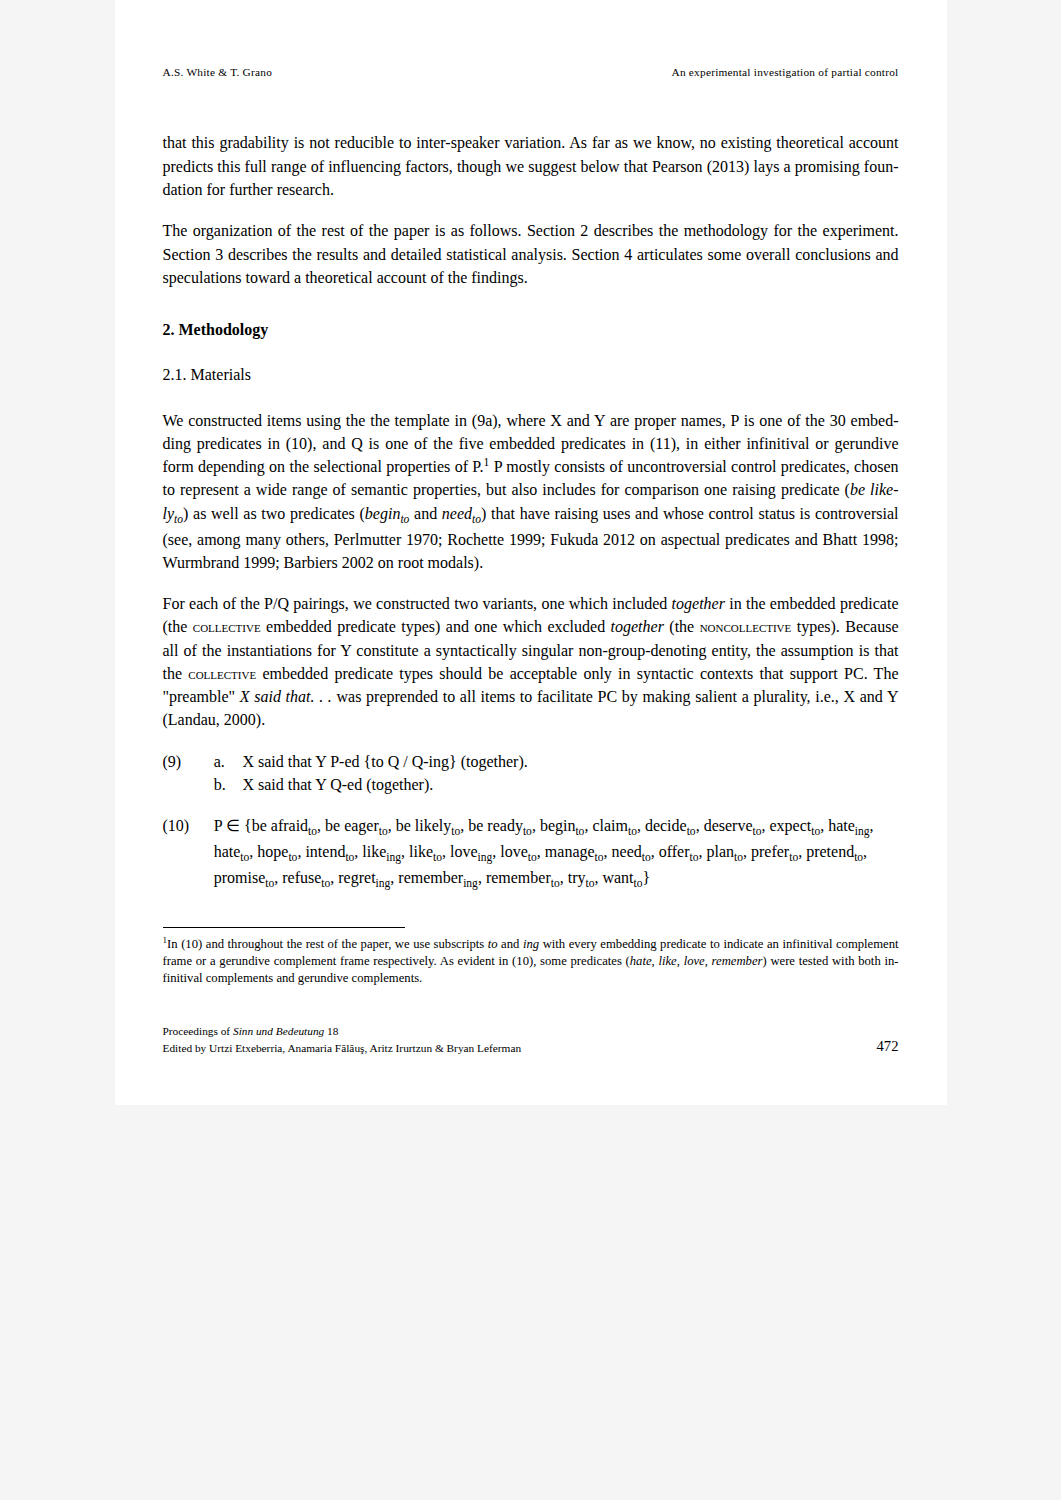A.S. White & T. Grano
An experimental investigation of partial control
that this gradability is not reducible to inter-speaker variation. As far as we know, no existing theoretical account predicts this full range of influencing factors, though we suggest below that Pearson (2013) lays a promising foundation for further research.
The organization of the rest of the paper is as follows. Section 2 describes the methodology for the experiment. Section 3 describes the results and detailed statistical analysis. Section 4 articulates some overall conclusions and speculations toward a theoretical account of the findings.
2. Methodology
2.1. Materials
We constructed items using the the template in (9a), where X and Y are proper names, P is one of the 30 embedding predicates in (10), and Q is one of the five embedded predicates in (11), in either infinitival or gerundive form depending on the selectional properties of P.1 P mostly consists of uncontroversial control predicates, chosen to represent a wide range of semantic properties, but also includes for comparison one raising predicate (be likelyto) as well as two predicates (beginto and needto) that have raising uses and whose control status is controversial (see, among many others, Perlmutter 1970; Rochette 1999; Fukuda 2012 on aspectual predicates and Bhatt 1998; Wurmbrand 1999; Barbiers 2002 on root modals).
For each of the P/Q pairings, we constructed two variants, one which included together in the embedded predicate (the collective embedded predicate types) and one which excluded together (the noncollective types). Because all of the instantiations for Y constitute a syntactically singular non-group-denoting entity, the assumption is that the collective embedded predicate types should be acceptable only in syntactic contexts that support PC. The "preamble" X said that. . . was preprended to all items to facilitate PC by making salient a plurality, i.e., X and Y (Landau, 2000).
(9)
a.
X said that Y P-ed {to Q / Q-ing} (together).
b.
X said that Y Q-ed (together).
(10)
P ∈ {be afraidto, be eagerto, be likelyto, be readyto, beginto, claimto, decideto, deserveto, expectto, hateing, hateto, hopeto, intendto, likeing, liketo, loveing, loveto, manageto, needto, offerto, planto, preferto, pretendto, promiseto, refuseto, regreting, remembering, rememberto, tryto, wantto}
1 In (10) and throughout the rest of the paper, we use subscripts to and ing with every embedding predicate to indicate an infinitival complement frame or a gerundive complement frame respectively. As evident in (10), some predicates (hate, like, love, remember) were tested with both infinitival complements and gerundive complements.
Proceedings of Sinn und Bedeutung 18
Edited by Urtzi Etxeberria, Anamaria Fălăuş, Aritz Irurtzun & Bryan Leferman
472